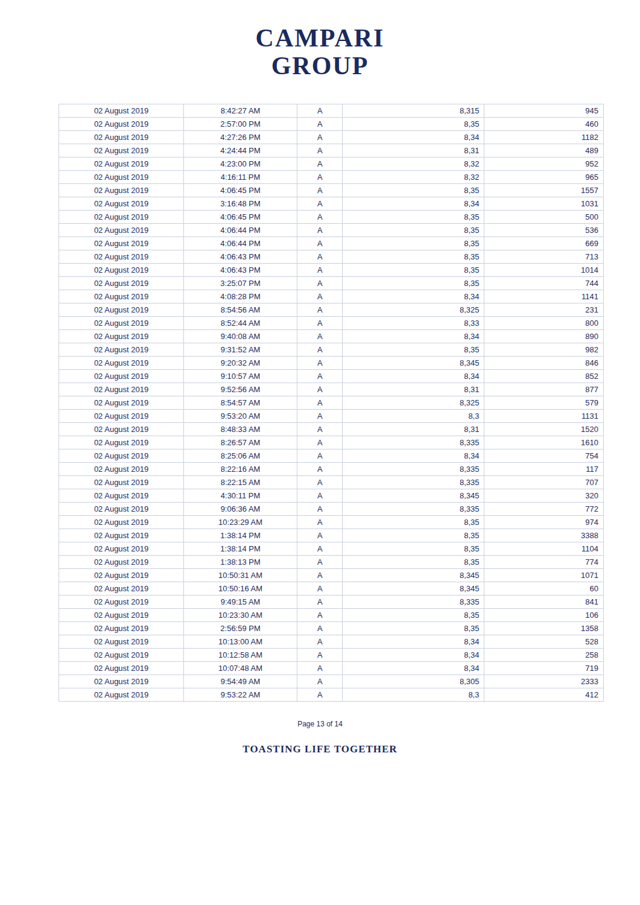CAMPARI
GROUP
| | 02 August 2019 | 8:42:27 AM | A | 8,315 | 945 |
| | 02 August 2019 | 2:57:00 PM | A | 8,35 | 460 |
| | 02 August 2019 | 4:27:26 PM | A | 8,34 | 1182 |
| | 02 August 2019 | 4:24:44 PM | A | 8,31 | 489 |
| | 02 August 2019 | 4:23:00 PM | A | 8,32 | 952 |
| | 02 August 2019 | 4:16:11 PM | A | 8,32 | 965 |
| | 02 August 2019 | 4:06:45 PM | A | 8,35 | 1557 |
| | 02 August 2019 | 3:16:48 PM | A | 8,34 | 1031 |
| | 02 August 2019 | 4:06:45 PM | A | 8,35 | 500 |
| | 02 August 2019 | 4:06:44 PM | A | 8,35 | 536 |
| | 02 August 2019 | 4:06:44 PM | A | 8,35 | 669 |
| | 02 August 2019 | 4:06:43 PM | A | 8,35 | 713 |
| | 02 August 2019 | 4:06:43 PM | A | 8,35 | 1014 |
| | 02 August 2019 | 3:25:07 PM | A | 8,35 | 744 |
| | 02 August 2019 | 4:08:28 PM | A | 8,34 | 1141 |
| | 02 August 2019 | 8:54:56 AM | A | 8,325 | 231 |
| | 02 August 2019 | 8:52:44 AM | A | 8,33 | 800 |
| | 02 August 2019 | 9:40:08 AM | A | 8,34 | 890 |
| | 02 August 2019 | 9:31:52 AM | A | 8,35 | 982 |
| | 02 August 2019 | 9:20:32 AM | A | 8,345 | 846 |
| | 02 August 2019 | 9:10:57 AM | A | 8,34 | 852 |
| | 02 August 2019 | 9:52:56 AM | A | 8,31 | 877 |
| | 02 August 2019 | 8:54:57 AM | A | 8,325 | 579 |
| | 02 August 2019 | 9:53:20 AM | A | 8,3 | 1131 |
| | 02 August 2019 | 8:48:33 AM | A | 8,31 | 1520 |
| | 02 August 2019 | 8:26:57 AM | A | 8,335 | 1610 |
| | 02 August 2019 | 8:25:06 AM | A | 8,34 | 754 |
| | 02 August 2019 | 8:22:16 AM | A | 8,335 | 117 |
| | 02 August 2019 | 8:22:15 AM | A | 8,335 | 707 |
| | 02 August 2019 | 4:30:11 PM | A | 8,345 | 320 |
| | 02 August 2019 | 9:06:36 AM | A | 8,335 | 772 |
| | 02 August 2019 | 10:23:29 AM | A | 8,35 | 974 |
| | 02 August 2019 | 1:38:14 PM | A | 8,35 | 3388 |
| | 02 August 2019 | 1:38:14 PM | A | 8,35 | 1104 |
| | 02 August 2019 | 1:38:13 PM | A | 8,35 | 774 |
| | 02 August 2019 | 10:50:31 AM | A | 8,345 | 1071 |
| | 02 August 2019 | 10:50:16 AM | A | 8,345 | 60 |
| | 02 August 2019 | 9:49:15 AM | A | 8,335 | 841 |
| | 02 August 2019 | 10:23:30 AM | A | 8,35 | 106 |
| | 02 August 2019 | 2:56:59 PM | A | 8,35 | 1358 |
| | 02 August 2019 | 10:13:00 AM | A | 8,34 | 528 |
| | 02 August 2019 | 10:12:58 AM | A | 8,34 | 258 |
| | 02 August 2019 | 10:07:48 AM | A | 8,34 | 719 |
| | 02 August 2019 | 9:54:49 AM | A | 8,305 | 2333 |
| | 02 August 2019 | 9:53:22 AM | A | 8,3 | 412 |
Page 13 of 14
TOASTING LIFE TOGETHER